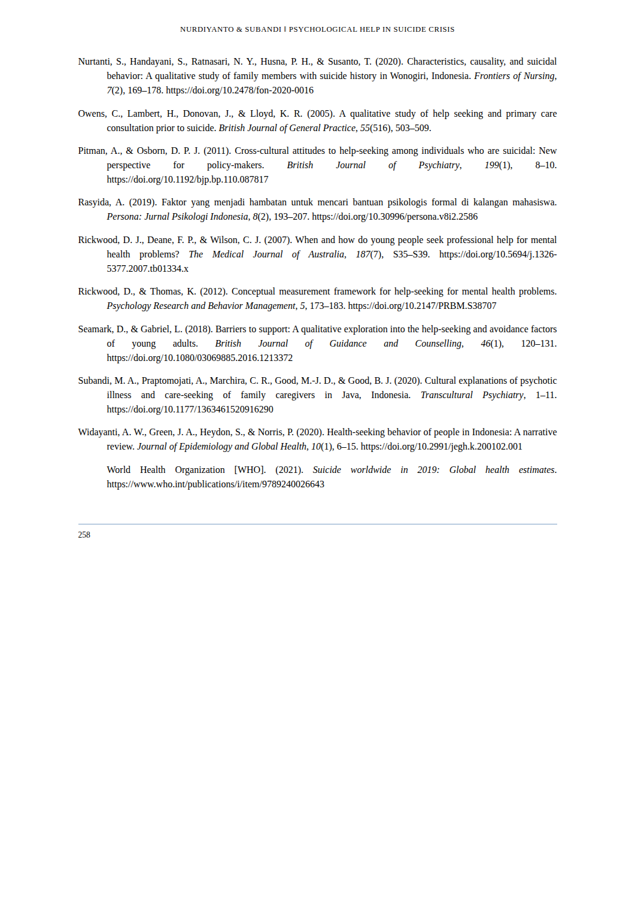NURDIYANTO & SUBANDI ‖ PSYCHOLOGICAL HELP IN SUICIDE CRISIS
Nurtanti, S., Handayani, S., Ratnasari, N. Y., Husna, P. H., & Susanto, T. (2020). Characteristics, causality, and suicidal behavior: A qualitative study of family members with suicide history in Wonogiri, Indonesia. Frontiers of Nursing, 7(2), 169–178. https://doi.org/10.2478/fon-2020-0016
Owens, C., Lambert, H., Donovan, J., & Lloyd, K. R. (2005). A qualitative study of help seeking and primary care consultation prior to suicide. British Journal of General Practice, 55(516), 503–509.
Pitman, A., & Osborn, D. P. J. (2011). Cross-cultural attitudes to help-seeking among individuals who are suicidal: New perspective for policy-makers. British Journal of Psychiatry, 199(1), 8–10. https://doi.org/10.1192/bjp.bp.110.087817
Rasyida, A. (2019). Faktor yang menjadi hambatan untuk mencari bantuan psikologis formal di kalangan mahasiswa. Persona: Jurnal Psikologi Indonesia, 8(2), 193–207. https://doi.org/10.30996/persona.v8i2.2586
Rickwood, D. J., Deane, F. P., & Wilson, C. J. (2007). When and how do young people seek professional help for mental health problems? The Medical Journal of Australia, 187(7), S35–S39. https://doi.org/10.5694/j.1326-5377.2007.tb01334.x
Rickwood, D., & Thomas, K. (2012). Conceptual measurement framework for help-seeking for mental health problems. Psychology Research and Behavior Management, 5, 173–183. https://doi.org/10.2147/PRBM.S38707
Seamark, D., & Gabriel, L. (2018). Barriers to support: A qualitative exploration into the help-seeking and avoidance factors of young adults. British Journal of Guidance and Counselling, 46(1), 120–131. https://doi.org/10.1080/03069885.2016.1213372
Subandi, M. A., Praptomojati, A., Marchira, C. R., Good, M.-J. D., & Good, B. J. (2020). Cultural explanations of psychotic illness and care-seeking of family caregivers in Java, Indonesia. Transcultural Psychiatry, 1–11. https://doi.org/10.1177/1363461520916290
Widayanti, A. W., Green, J. A., Heydon, S., & Norris, P. (2020). Health-seeking behavior of people in Indonesia: A narrative review. Journal of Epidemiology and Global Health, 10(1), 6–15. https://doi.org/10.2991/jegh.k.200102.001
World Health Organization [WHO]. (2021). Suicide worldwide in 2019: Global health estimates. https://www.who.int/publications/i/item/9789240026643
258